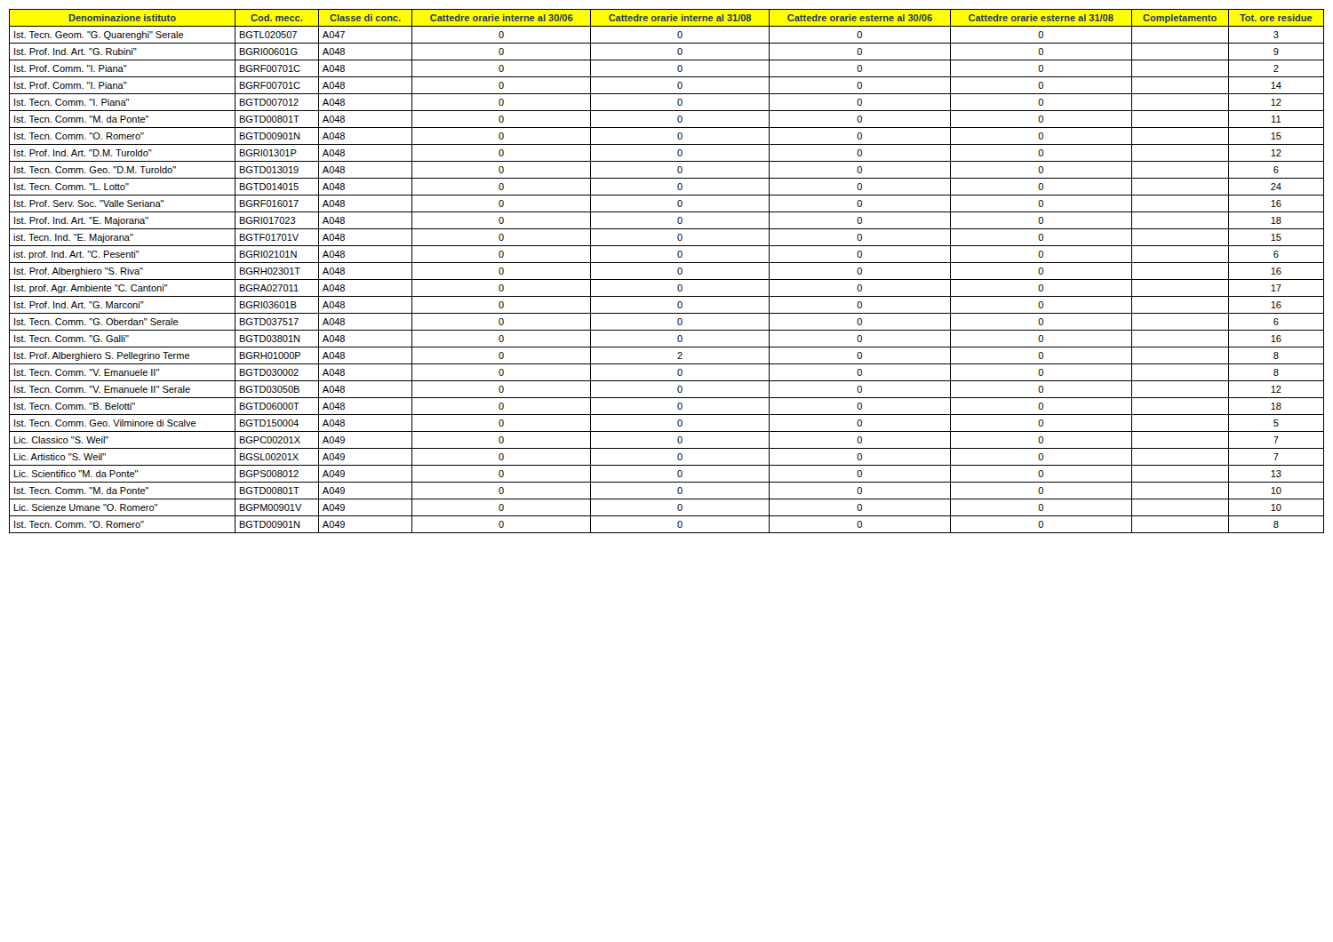| Denominazione istituto | Cod. mecc. | Classe di conc. | Cattedre orarie interne al 30/06 | Cattedre orarie interne al 31/08 | Cattedre orarie esterne al 30/06 | Cattedre orarie esterne al 31/08 | Completamento | Tot. ore residue |
| --- | --- | --- | --- | --- | --- | --- | --- | --- |
| Ist. Tecn. Geom. "G. Quarenghi" Serale | BGTL020507 | A047 | 0 | 0 | 0 | 0 | | 3 |
| Ist. Prof. Ind. Art. "G. Rubini" | BGRI00601G | A048 | 0 | 0 | 0 | 0 | | 9 |
| Ist. Prof. Comm. "I. Piana" | BGRF00701C | A048 | 0 | 0 | 0 | 0 | | 2 |
| Ist. Prof. Comm. "I. Piana" | BGRF00701C | A048 | 0 | 0 | 0 | 0 | | 14 |
| Ist. Tecn. Comm. "I. Piana" | BGTD007012 | A048 | 0 | 0 | 0 | 0 | | 12 |
| Ist. Tecn. Comm. "M. da Ponte" | BGTD00801T | A048 | 0 | 0 | 0 | 0 | | 11 |
| Ist. Tecn. Comm. "O. Romero" | BGTD00901N | A048 | 0 | 0 | 0 | 0 | | 15 |
| Ist. Prof. Ind. Art. "D.M. Turoldo" | BGRI01301P | A048 | 0 | 0 | 0 | 0 | | 12 |
| Ist. Tecn. Comm. Geo. "D.M. Turoldo" | BGTD013019 | A048 | 0 | 0 | 0 | 0 | | 6 |
| Ist. Tecn. Comm. "L. Lotto" | BGTD014015 | A048 | 0 | 0 | 0 | 0 | | 24 |
| Ist. Prof. Serv. Soc. "Valle Seriana" | BGRF016017 | A048 | 0 | 0 | 0 | 0 | | 16 |
| Ist. Prof. Ind. Art. "E. Majorana" | BGRI017023 | A048 | 0 | 0 | 0 | 0 | | 18 |
| ist. Tecn. Ind. "E. Majorana" | BGTF01701V | A048 | 0 | 0 | 0 | 0 | | 15 |
| ist. prof. Ind. Art. "C. Pesenti" | BGRI02101N | A048 | 0 | 0 | 0 | 0 | | 6 |
| Ist. Prof. Alberghiero "S. Riva" | BGRH02301T | A048 | 0 | 0 | 0 | 0 | | 16 |
| Ist. prof. Agr. Ambiente "C. Cantoni" | BGRA027011 | A048 | 0 | 0 | 0 | 0 | | 17 |
| Ist. Prof. Ind. Art. "G. Marconi" | BGRI03601B | A048 | 0 | 0 | 0 | 0 | | 16 |
| Ist. Tecn. Comm. "G. Oberdan" Serale | BGTD037517 | A048 | 0 | 0 | 0 | 0 | | 6 |
| Ist. Tecn. Comm. "G. Galli" | BGTD03801N | A048 | 0 | 0 | 0 | 0 | | 16 |
| Ist. Prof. Alberghiero S. Pellegrino Terme | BGRH01000P | A048 | 0 | 2 | 0 | 0 | | 8 |
| Ist. Tecn. Comm. "V. Emanuele II" | BGTD030002 | A048 | 0 | 0 | 0 | 0 | | 8 |
| Ist. Tecn. Comm. "V. Emanuele II" Serale | BGTD03050B | A048 | 0 | 0 | 0 | 0 | | 12 |
| Ist. Tecn. Comm. "B. Belotti" | BGTD06000T | A048 | 0 | 0 | 0 | 0 | | 18 |
| Ist. Tecn. Comm. Geo. Vilminore di Scalve | BGTD150004 | A048 | 0 | 0 | 0 | 0 | | 5 |
| Lic. Classico "S. Weil" | BGPC00201X | A049 | 0 | 0 | 0 | 0 | | 7 |
| Lic. Artistico "S. Weil" | BGSL00201X | A049 | 0 | 0 | 0 | 0 | | 7 |
| Lic. Scientifico "M. da Ponte" | BGPS008012 | A049 | 0 | 0 | 0 | 0 | | 13 |
| Ist. Tecn. Comm. "M. da Ponte" | BGTD00801T | A049 | 0 | 0 | 0 | 0 | | 10 |
| Lic. Scienze Umane "O. Romero" | BGPM00901V | A049 | 0 | 0 | 0 | 0 | | 10 |
| Ist. Tecn. Comm. "O. Romero" | BGTD00901N | A049 | 0 | 0 | 0 | 0 | | 8 |